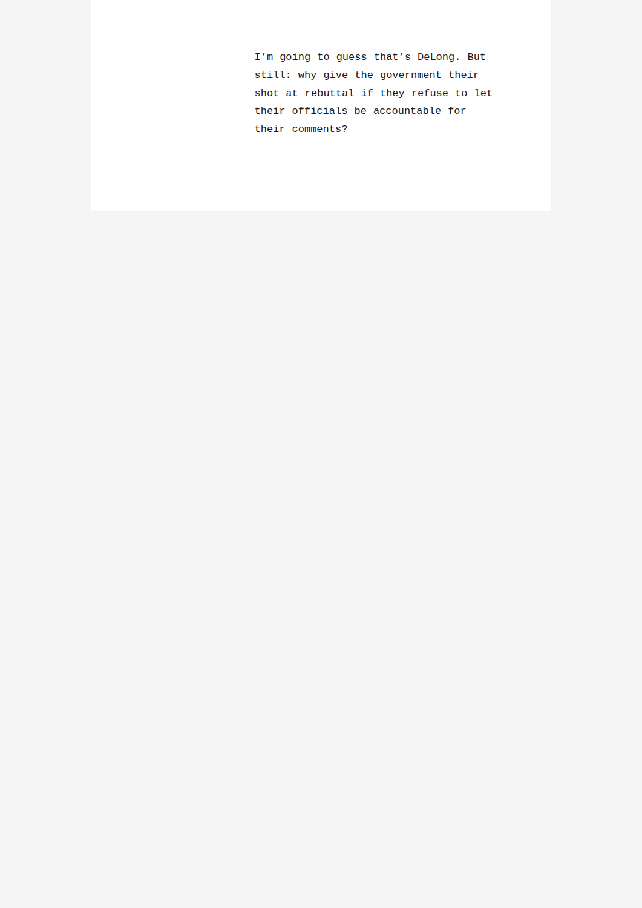I’m going to guess that’s DeLong. But still: why give the government their shot at rebuttal if they refuse to let their officials be accountable for their comments?